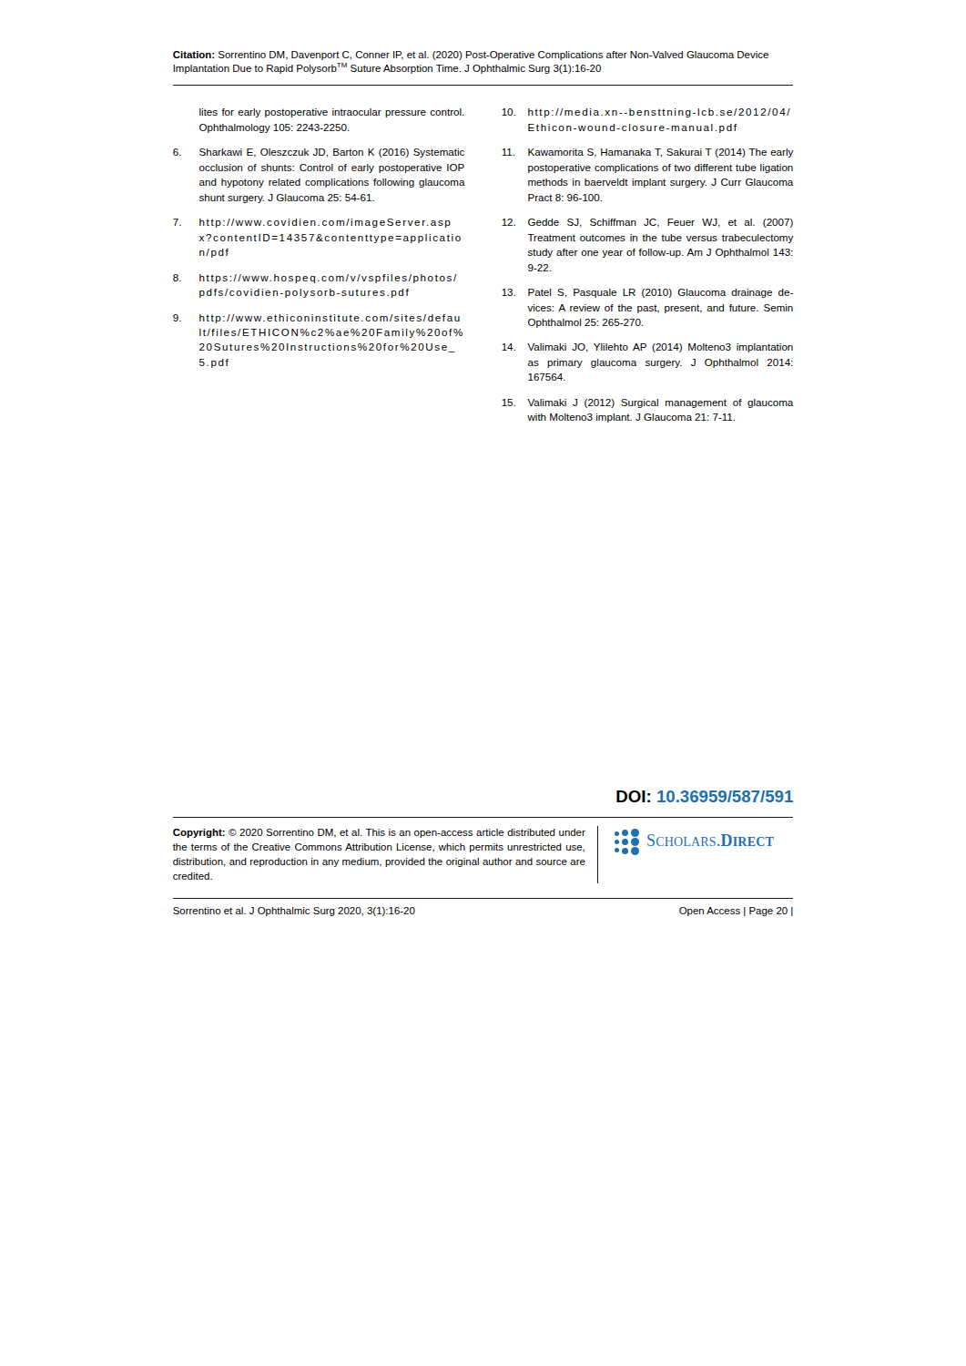Citation: Sorrentino DM, Davenport C, Conner IP, et al. (2020) Post-Operative Complications after Non-Valved Glaucoma Device Implantation Due to Rapid PolysorbTM Suture Absorption Time. J Ophthalmic Surg 3(1):16-20
lites for early postoperative intraocular pressure control. Ophthalmology 105: 2243-2250.
6. Sharkawi E, Oleszczuk JD, Barton K (2016) Systematic occlusion of shunts: Control of early postoperative IOP and hypotony related complications following glaucoma shunt surgery. J Glaucoma 25: 54-61.
7. http://www.covidien.com/imageServer.aspx?contentID=14357&contenttype=application/pdf
8. https://www.hospeq.com/v/vspfiles/photos/pdfs/covidien-polysorb-sutures.pdf
9. http://www.ethiconinstitute.com/sites/default/files/ETHICON%c2%ae%20Family%20of%20Sutures%20Instructions%20for%20Use_5.pdf
10. http://media.xn--bensttning-lcb.se/2012/04/Ethicon-wound-closure-manual.pdf
11. Kawamorita S, Hamanaka T, Sakurai T (2014) The early postoperative complications of two different tube ligation methods in baerveldt implant surgery. J Curr Glaucoma Pract 8: 96-100.
12. Gedde SJ, Schiffman JC, Feuer WJ, et al. (2007) Treatment outcomes in the tube versus trabeculectomy study after one year of follow-up. Am J Ophthalmol 143: 9-22.
13. Patel S, Pasquale LR (2010) Glaucoma drainage devices: A review of the past, present, and future. Semin Ophthalmol 25: 265-270.
14. Valimaki JO, Ylilehto AP (2014) Molteno3 implantation as primary glaucoma surgery. J Ophthalmol 2014: 167564.
15. Valimaki J (2012) Surgical management of glaucoma with Molteno3 implant. J Glaucoma 21: 7-11.
DOI: 10.36959/587/591
Copyright: © 2020 Sorrentino DM, et al. This is an open-access article distributed under the terms of the Creative Commons Attribution License, which permits unrestricted use, distribution, and reproduction in any medium, provided the original author and source are credited.
SCHOLARS. DIRECT
Sorrentino et al. J Ophthalmic Surg 2020, 3(1):16-20
Open Access | Page 20 |